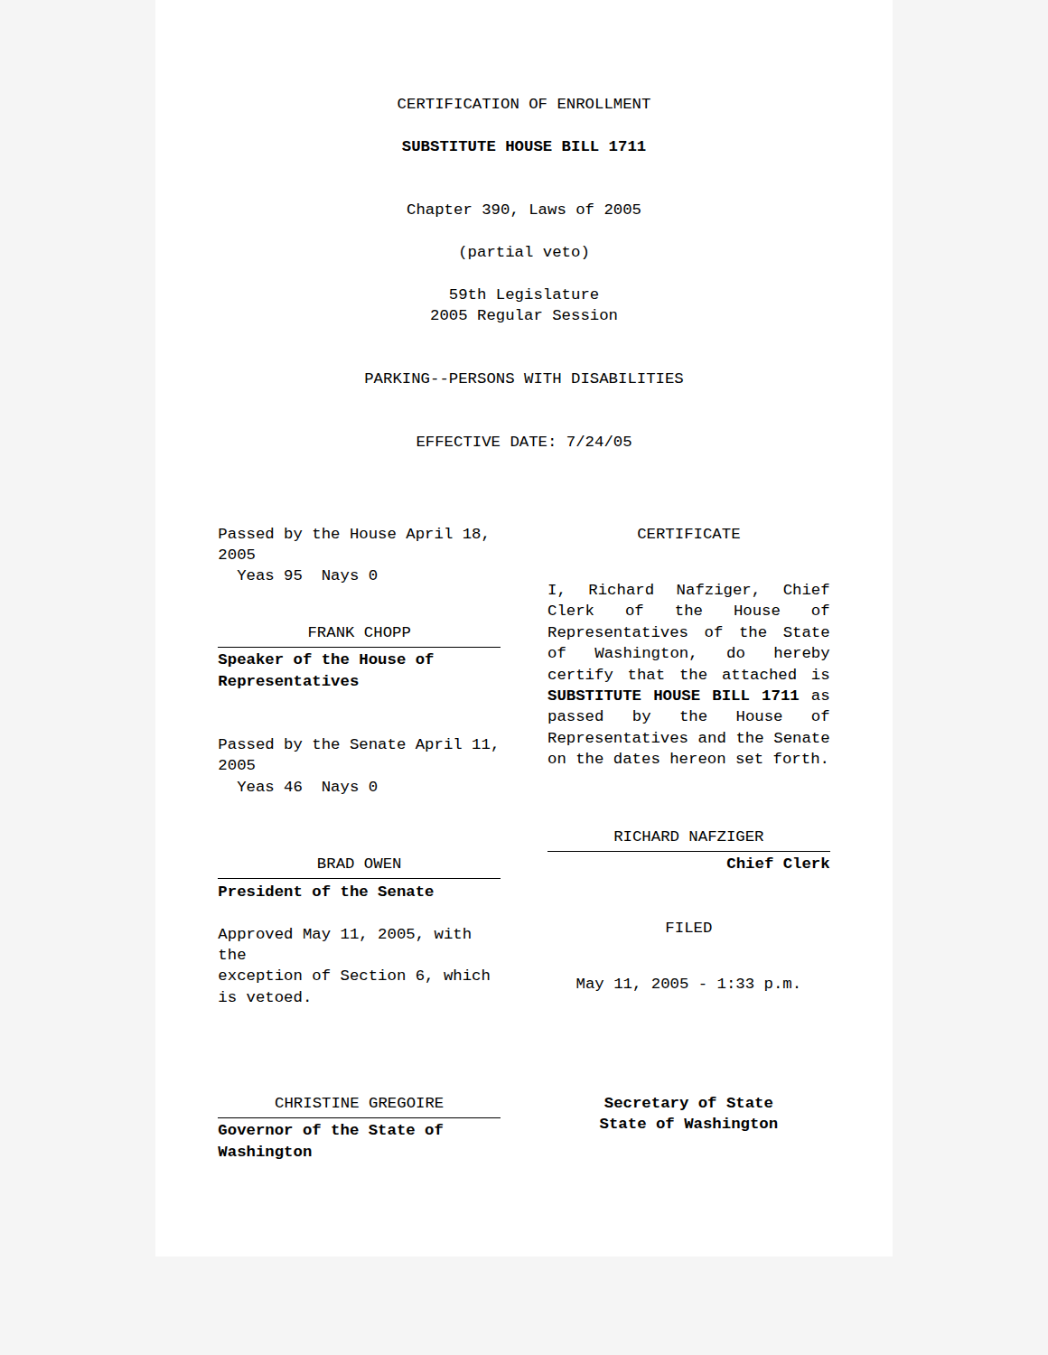CERTIFICATION OF ENROLLMENT
SUBSTITUTE HOUSE BILL 1711
Chapter 390, Laws of 2005
(partial veto)
59th Legislature
2005 Regular Session
PARKING--PERSONS WITH DISABILITIES
EFFECTIVE DATE: 7/24/05
Passed by the House April 18, 2005
Yeas 95 Nays 0
FRANK CHOPP
Speaker of the House of Representatives
Passed by the Senate April 11, 2005
Yeas 46 Nays 0
BRAD OWEN
President of the Senate
Approved May 11, 2005, with the
exception of Section 6, which is vetoed.
CERTIFICATE
I, Richard Nafziger, Chief Clerk of the House of Representatives of the State of Washington, do hereby certify that the attached is SUBSTITUTE HOUSE BILL 1711 as passed by the House of Representatives and the Senate on the dates hereon set forth.
RICHARD NAFZIGER
Chief Clerk
FILED
May 11, 2005 - 1:33 p.m.
CHRISTINE GREGOIRE
Governor of the State of Washington
Secretary of State
State of Washington